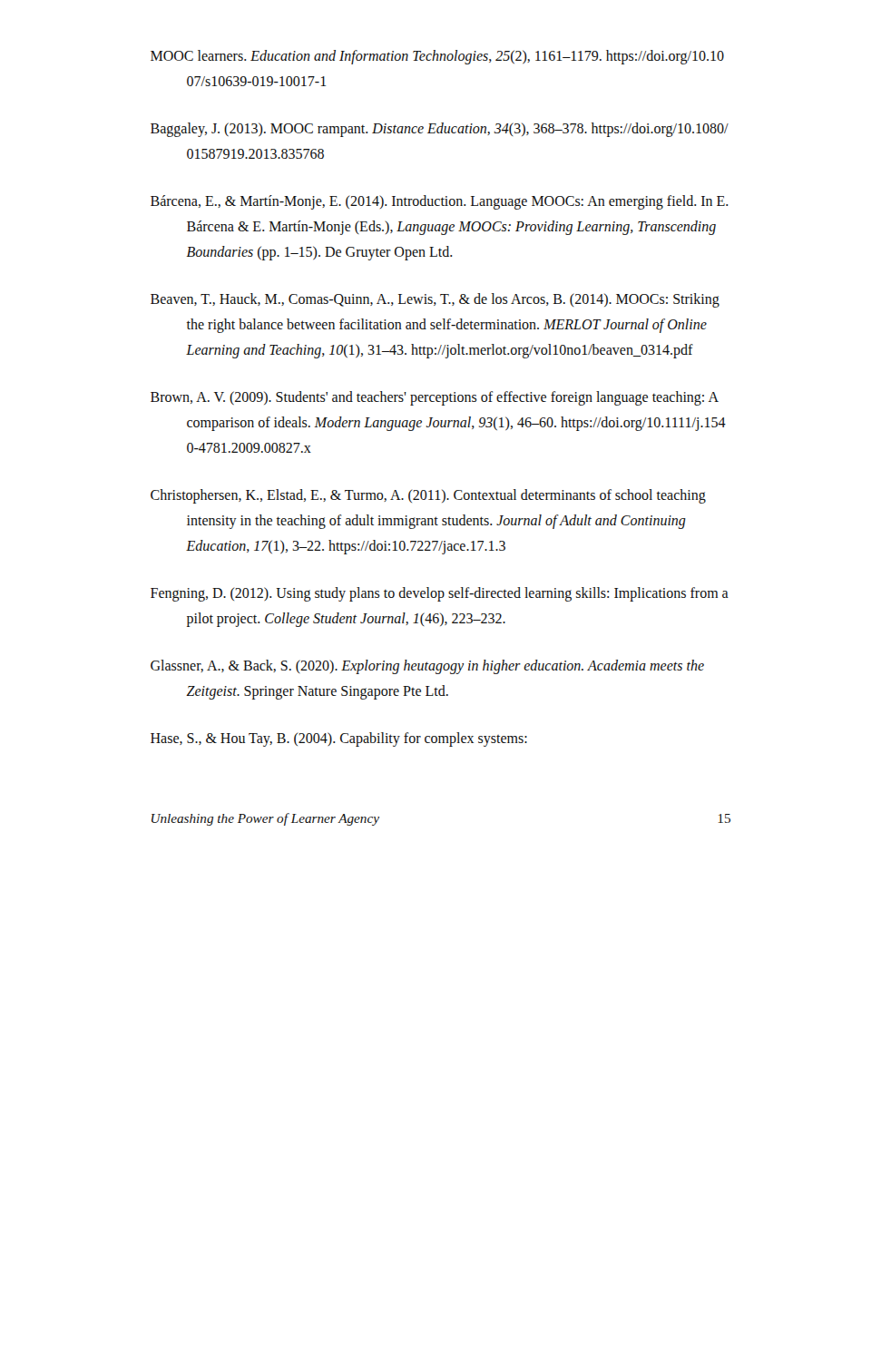MOOC learners. Education and Information Technologies, 25(2), 1161–1179. https://doi.org/10.1007/s10639-019-10017-1
Baggaley, J. (2013). MOOC rampant. Distance Education, 34(3), 368–378. https://doi.org/10.1080/01587919.2013.835768
Bárcena, E., & Martín-Monje, E. (2014). Introduction. Language MOOCs: An emerging field. In E. Bárcena & E. Martín-Monje (Eds.), Language MOOCs: Providing Learning, Transcending Boundaries (pp. 1–15). De Gruyter Open Ltd.
Beaven, T., Hauck, M., Comas-Quinn, A., Lewis, T., & de los Arcos, B. (2014). MOOCs: Striking the right balance between facilitation and self-determination. MERLOT Journal of Online Learning and Teaching, 10(1), 31–43. http://jolt.merlot.org/vol10no1/beaven_0314.pdf
Brown, A. V. (2009). Students' and teachers' perceptions of effective foreign language teaching: A comparison of ideals. Modern Language Journal, 93(1), 46–60. https://doi.org/10.1111/j.1540-4781.2009.00827.x
Christophersen, K., Elstad, E., & Turmo, A. (2011). Contextual determinants of school teaching intensity in the teaching of adult immigrant students. Journal of Adult and Continuing Education, 17(1), 3–22. https://doi:10.7227/jace.17.1.3
Fengning, D. (2012). Using study plans to develop self-directed learning skills: Implications from a pilot project. College Student Journal, 1(46), 223–232.
Glassner, A., & Back, S. (2020). Exploring heutagogy in higher education. Academia meets the Zeitgeist. Springer Nature Singapore Pte Ltd.
Hase, S., & Hou Tay, B. (2004). Capability for complex systems:
Unleashing the Power of Learner Agency 15